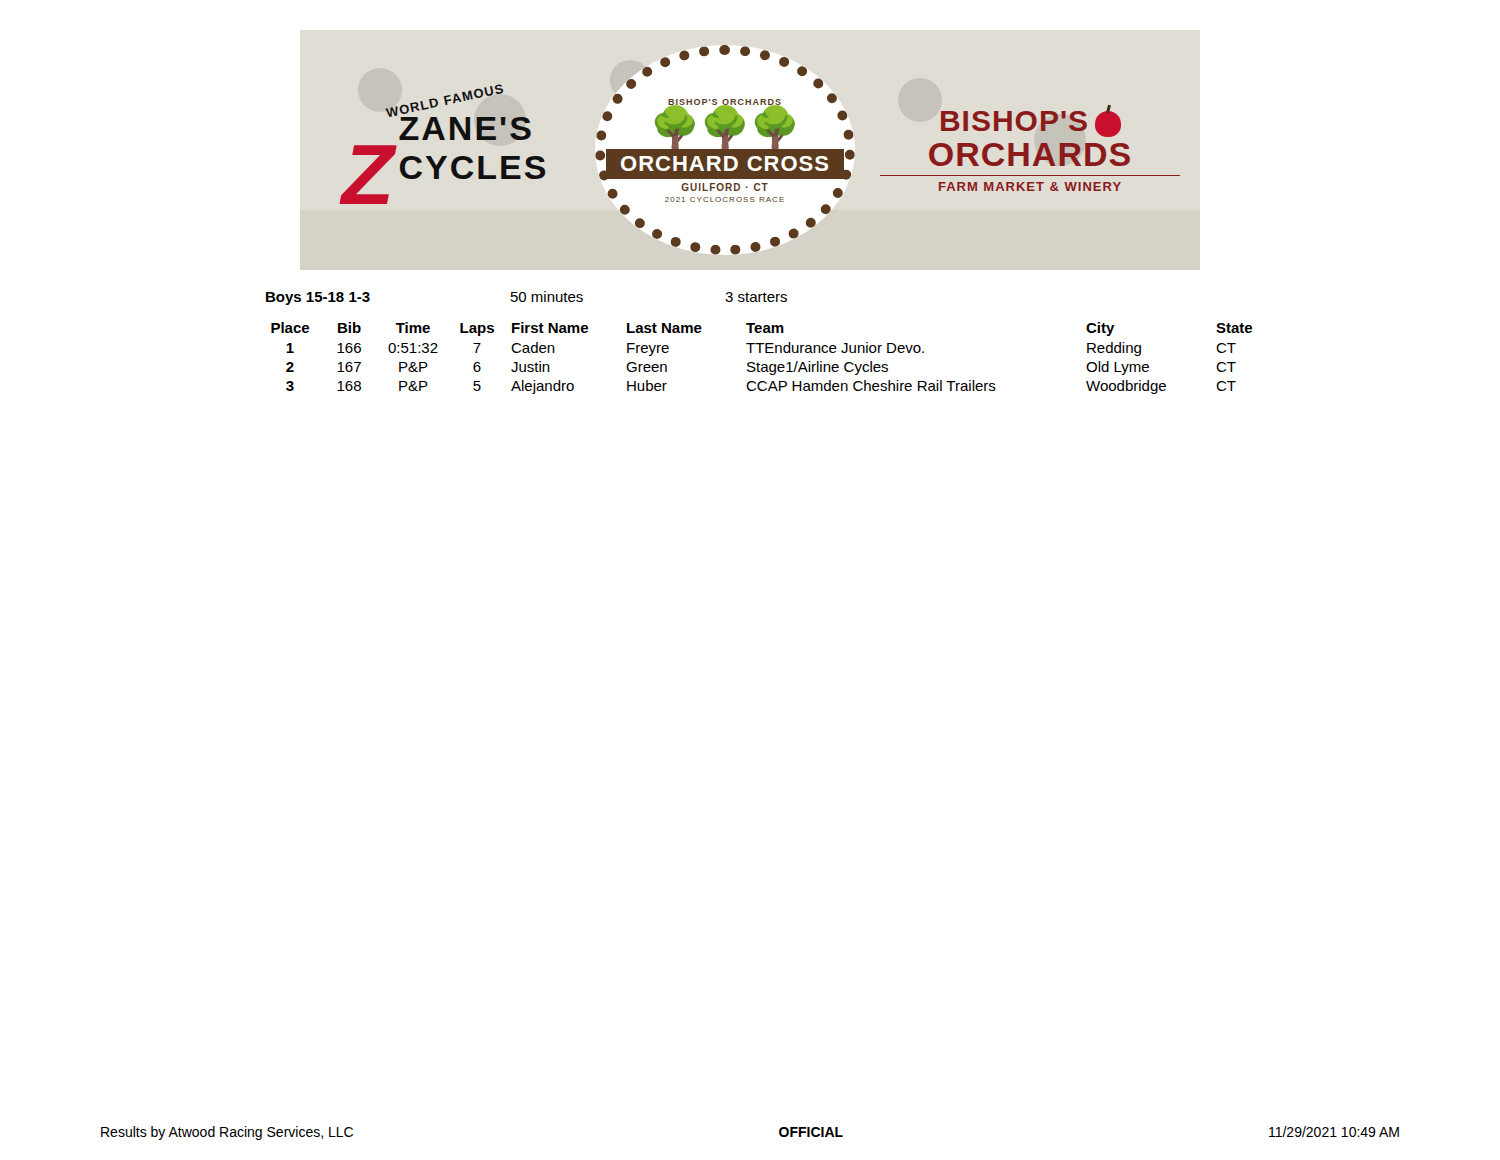WORLD FAMOUS
Z
ZANE'S
CYCLES
BISHOP'S ORCHARDS
🌳🌳🌳
ORCHARD CROSS
GUILFORD · CT
2021 CYCLOCROSS RACE
BISHOP'S
ORCHARDS
FARM MARKET & WINERY
| Boys 15-18 1-3 | 50 minutes | 3 starters |
| Place | Bib | Time | Laps | First Name | Last Name | Team | City | State |
| --- | --- | --- | --- | --- | --- | --- | --- | --- |
| 1 | 166 | 0:51:32 | 7 | Caden | Freyre | TTEndurance Junior Devo. | Redding | CT |
| 2 | 167 | P&P | 6 | Justin | Green | Stage1/Airline Cycles | Old Lyme | CT |
| 3 | 168 | P&P | 5 | Alejandro | Huber | CCAP Hamden Cheshire Rail Trailers | Woodbridge | CT |
Results by Atwood Racing Services, LLC
11/29/2021 10:49 AM
OFFICIAL